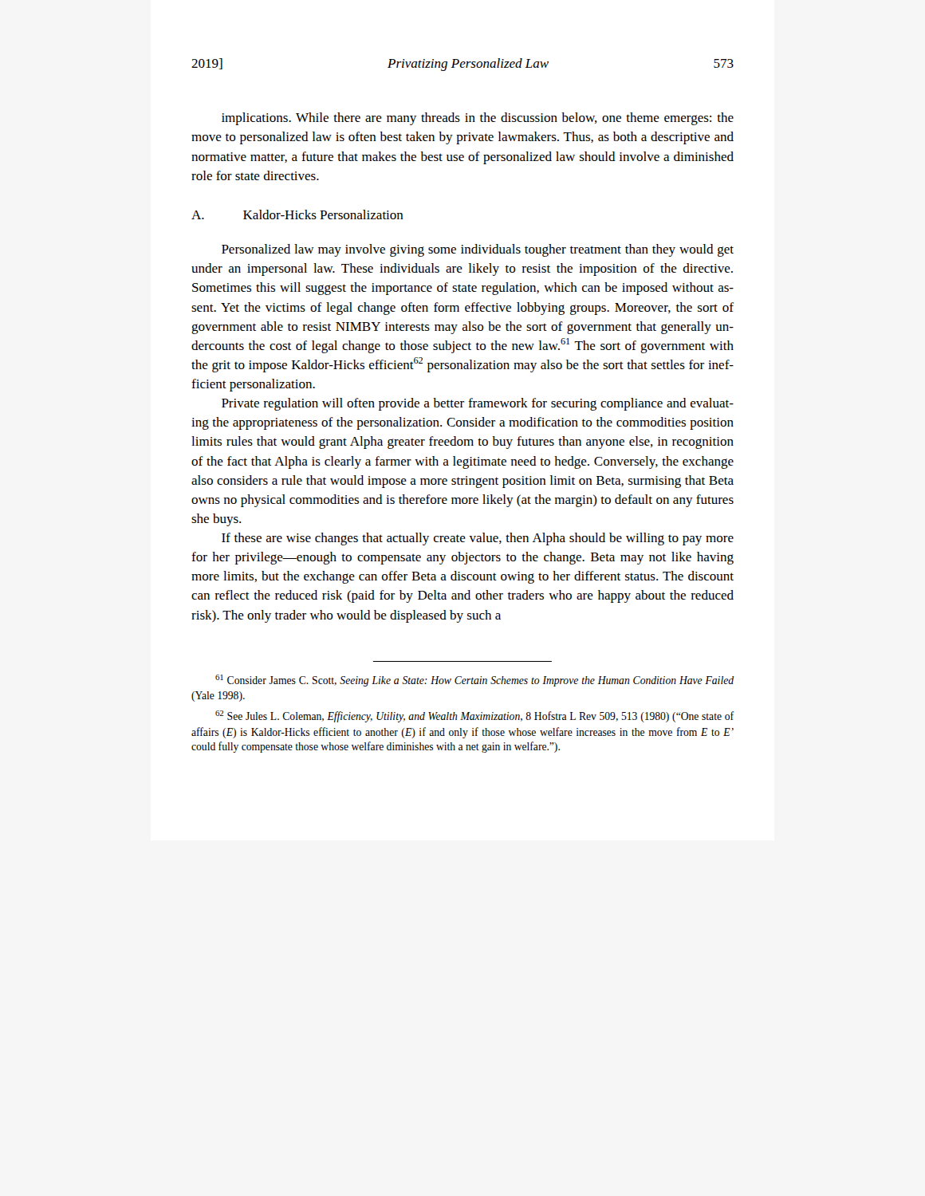2019] Privatizing Personalized Law 573
implications. While there are many threads in the discussion below, one theme emerges: the move to personalized law is often best taken by private lawmakers. Thus, as both a descriptive and normative matter, a future that makes the best use of personalized law should involve a diminished role for state directives.
A. Kaldor-Hicks Personalization
Personalized law may involve giving some individuals tougher treatment than they would get under an impersonal law. These individuals are likely to resist the imposition of the directive. Sometimes this will suggest the importance of state regulation, which can be imposed without assent. Yet the victims of legal change often form effective lobbying groups. Moreover, the sort of government able to resist NIMBY interests may also be the sort of government that generally undercounts the cost of legal change to those subject to the new law.61 The sort of government with the grit to impose Kaldor-Hicks efficient62 personalization may also be the sort that settles for inefficient personalization.
Private regulation will often provide a better framework for securing compliance and evaluating the appropriateness of the personalization. Consider a modification to the commodities position limits rules that would grant Alpha greater freedom to buy futures than anyone else, in recognition of the fact that Alpha is clearly a farmer with a legitimate need to hedge. Conversely, the exchange also considers a rule that would impose a more stringent position limit on Beta, surmising that Beta owns no physical commodities and is therefore more likely (at the margin) to default on any futures she buys.
If these are wise changes that actually create value, then Alpha should be willing to pay more for her privilege—enough to compensate any objectors to the change. Beta may not like having more limits, but the exchange can offer Beta a discount owing to her different status. The discount can reflect the reduced risk (paid for by Delta and other traders who are happy about the reduced risk). The only trader who would be displeased by such a
61 Consider James C. Scott, Seeing Like a State: How Certain Schemes to Improve the Human Condition Have Failed (Yale 1998).
62 See Jules L. Coleman, Efficiency, Utility, and Wealth Maximization, 8 Hofstra L Rev 509, 513 (1980) (“One state of affairs (E) is Kaldor-Hicks efficient to another (E) if and only if those whose welfare increases in the move from E to E’ could fully compensate those whose welfare diminishes with a net gain in welfare.”).